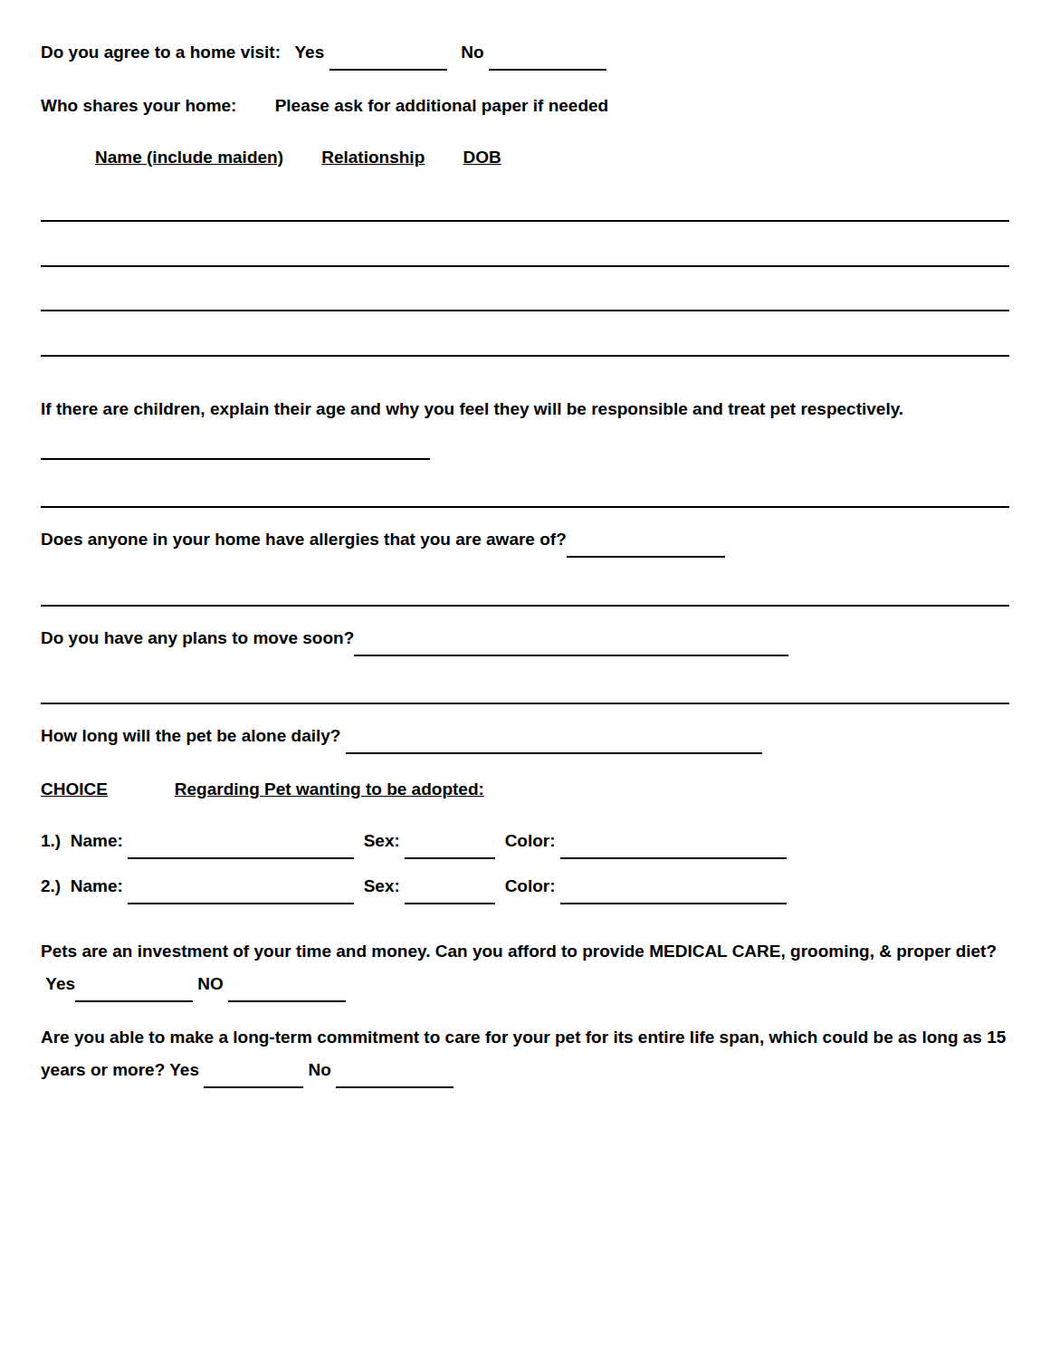Do you agree to a home visit: Yes No
Who shares your home: Please ask for additional paper if needed
Name (include maiden) Relationship DOB
If there are children, explain their age and why you feel they will be responsible and treat pet respectively.
Does anyone in your home have allergies that you are aware of?
Do you have any plans to move soon?
How long will the pet be alone daily?
CHOICE Regarding Pet wanting to be adopted:
1.) Name: Sex: Color:
2.) Name: Sex: Color:
Pets are an investment of your time and money. Can you afford to provide MEDICAL CARE, grooming, & proper diet? Yes NO
Are you able to make a long-term commitment to care for your pet for its entire life span, which could be as long as 15 years or more? Yes No